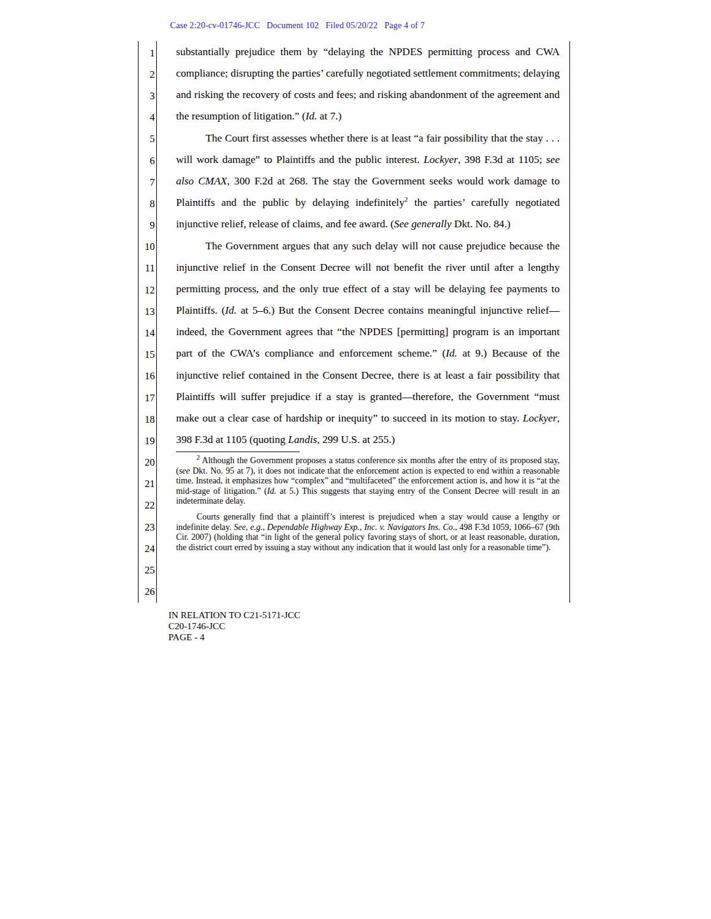Case 2:20-cv-01746-JCC Document 102 Filed 05/20/22 Page 4 of 7
1
2
3
4
5
6
7
8
9
10
11
12
13
14
15
16
17
18
19
20
21
22
23
24
25
26
substantially prejudice them by “delaying the NPDES permitting process and CWA compliance; disrupting the parties’ carefully negotiated settlement commitments; delaying and risking the recovery of costs and fees; and risking abandonment of the agreement and the resumption of litigation.” (Id. at 7.)
The Court first assesses whether there is at least “a fair possibility that the stay . . . will work damage” to Plaintiffs and the public interest. Lockyer, 398 F.3d at 1105; see also CMAX, 300 F.2d at 268. The stay the Government seeks would work damage to Plaintiffs and the public by delaying indefinitely2 the parties’ carefully negotiated injunctive relief, release of claims, and fee award. (See generally Dkt. No. 84.)
The Government argues that any such delay will not cause prejudice because the injunctive relief in the Consent Decree will not benefit the river until after a lengthy permitting process, and the only true effect of a stay will be delaying fee payments to Plaintiffs. (Id. at 5–6.) But the Consent Decree contains meaningful injunctive relief—indeed, the Government agrees that “the NPDES [permitting] program is an important part of the CWA’s compliance and enforcement scheme.” (Id. at 9.) Because of the injunctive relief contained in the Consent Decree, there is at least a fair possibility that Plaintiffs will suffer prejudice if a stay is granted—therefore, the Government “must make out a clear case of hardship or inequity” to succeed in its motion to stay. Lockyer, 398 F.3d at 1105 (quoting Landis, 299 U.S. at 255.)
2 Although the Government proposes a status conference six months after the entry of its proposed stay, (see Dkt. No. 95 at 7), it does not indicate that the enforcement action is expected to end within a reasonable time. Instead, it emphasizes how “complex” and “multifaceted” the enforcement action is, and how it is “at the mid-stage of litigation.” (Id. at 5.) This suggests that staying entry of the Consent Decree will result in an indeterminate delay.
Courts generally find that a plaintiff’s interest is prejudiced when a stay would cause a lengthy or indefinite delay. See, e.g., Dependable Highway Exp., Inc. v. Navigators Ins. Co., 498 F.3d 1059, 1066–67 (9th Cir. 2007) (holding that “in light of the general policy favoring stays of short, or at least reasonable, duration, the district court erred by issuing a stay without any indication that it would last only for a reasonable time”).
IN RELATION TO C21-5171-JCC
C20-1746-JCC
PAGE - 4